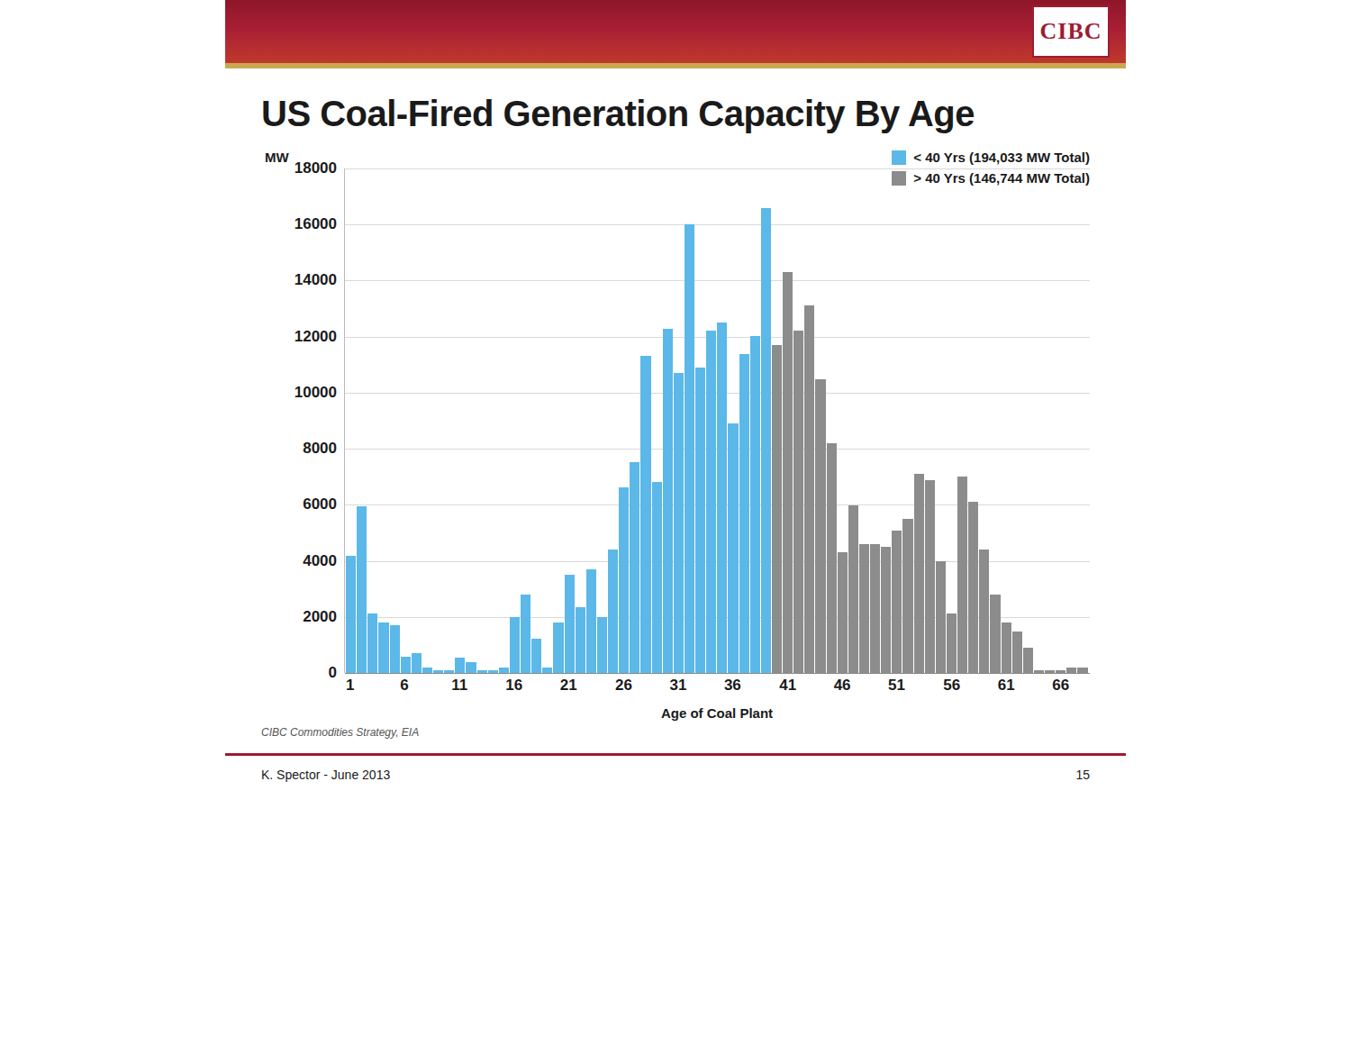CIBC
US Coal-Fired Generation Capacity By Age
< 40 Yrs (194,033 MW Total)
> 40 Yrs (146,744 MW Total)
MW
18000
16000
14000
12000
10000
8000
6000
4000
2000
0
1
6
11
16
21
26
31
36
41
46
51
56
61
66
Age of Coal Plant
CIBC Commodities Strategy, EIA
K. Spector - June 2013
15